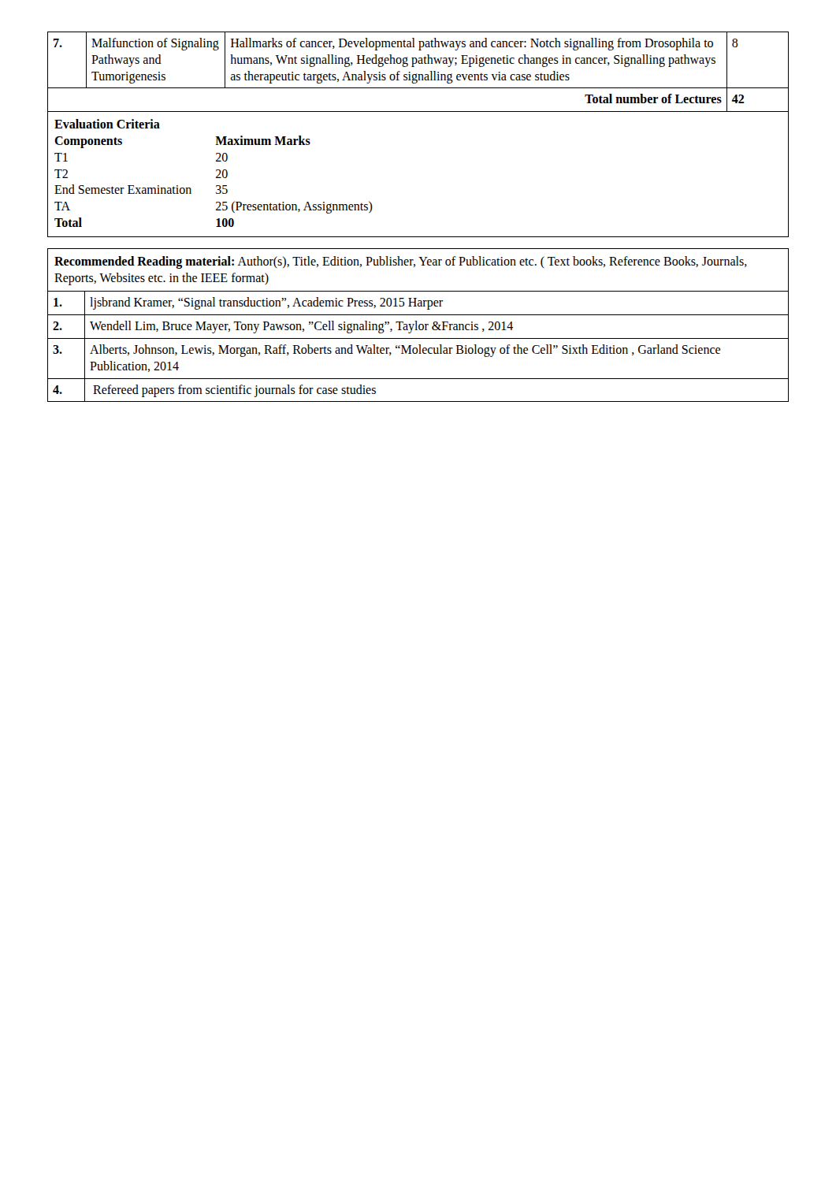| 7. | Malfunction of Signaling Pathways and Tumorigenesis | Hallmarks of cancer, Developmental pathways and cancer: Notch signalling from Drosophila to humans, Wnt signalling, Hedgehog pathway; Epigenetic changes in cancer, Signalling pathways as therapeutic targets, Analysis of signalling events via case studies | 8 |
| Total number of Lectures | 42 |
| Evaluation Criteria / Components / Maximum Marks / / T1 / 20 / / T2 / 20 / / End Semester Examination / 35 / / TA / 25 (Presentation, Assignments) / / Total / 100 / |
| Recommended Reading material: Author(s), Title, Edition, Publisher, Year of Publication etc. ( Text books, Reference Books, Journals, Reports, Websites etc. in the IEEE format) |
| 1. | ljsbrand Kramer, “Signal transduction”, Academic Press, 2015 Harper |
| 2. | Wendell Lim, Bruce Mayer, Tony Pawson, ”Cell signaling”, Taylor &Francis , 2014 |
| 3. | Alberts, Johnson, Lewis, Morgan, Raff, Roberts and Walter, “Molecular Biology of the Cell” Sixth Edition , Garland Science Publication, 2014 |
| 4. | Refereed papers from scientific journals for case studies |